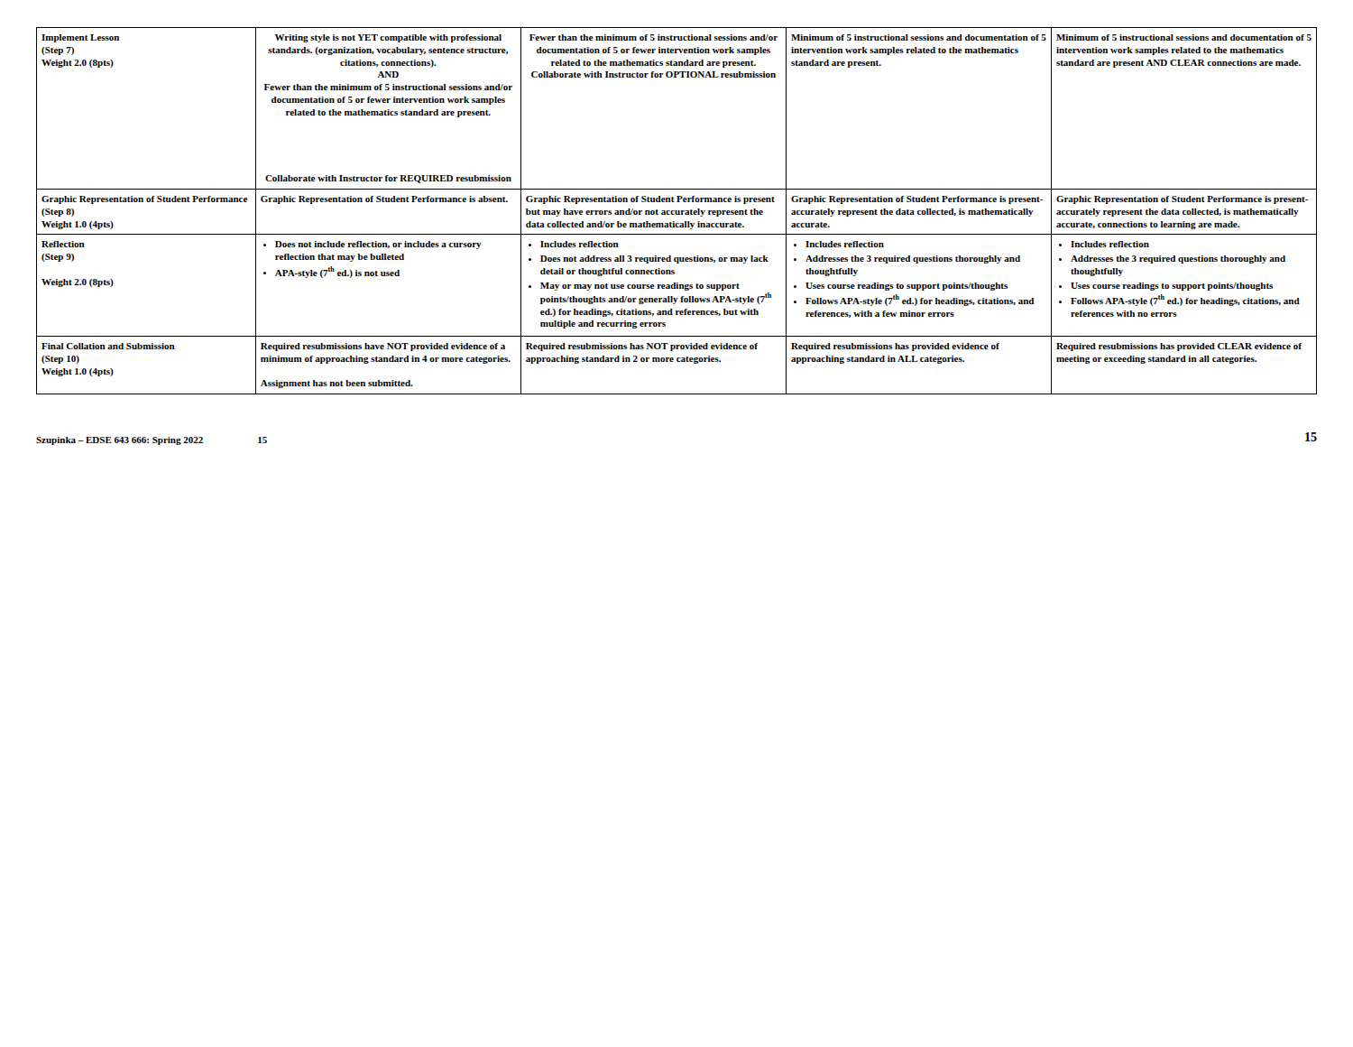| Implement Lesson (Step 7) Weight 2.0 (8pts) | Writing style is not YET compatible with professional standards. (organization, vocabulary, sentence structure, citations, connections). AND Fewer than the minimum of 5 instructional sessions and/or documentation of 5 or fewer intervention work samples related to the mathematics standard are present. Collaborate with Instructor for REQUIRED resubmission | Fewer than the minimum of 5 instructional sessions and/or documentation of 5 or fewer intervention work samples related to the mathematics standard are present. Collaborate with Instructor for OPTIONAL resubmission | Minimum of 5 instructional sessions and documentation of 5 intervention work samples related to the mathematics standard are present. | Minimum of 5 instructional sessions and documentation of 5 intervention work samples related to the mathematics standard are present AND CLEAR connections are made. |
| Graphic Representation of Student Performance (Step 8) Weight 1.0 (4pts) | Graphic Representation of Student Performance is absent. | Graphic Representation of Student Performance is present but may have errors and/or not accurately represent the data collected and/or be mathematically inaccurate. | Graphic Representation of Student Performance is present- accurately represent the data collected, is mathematically accurate. | Graphic Representation of Student Performance is present- accurately represent the data collected, is mathematically accurate, connections to learning are made. |
| Reflection (Step 9) Weight 2.0 (8pts) | Does not include reflection, or includes a cursory reflection that may be bulleted APA-style (7 th ed.) is not used | Includes reflection Does not address all 3 required questions, or may lack detail or thoughtful connections May or may not use course readings to support points/thoughts and/or generally follows APA-style (7 th ed.) for headings, citations, and references, but with multiple and recurring errors | Includes reflection Addresses the 3 required questions thoroughly and thoughtfully Uses course readings to support points/thoughts Follows APA-style (7 th ed.) for headings, citations, and references, with a few minor errors | Includes reflection Addresses the 3 required questions thoroughly and thoughtfully Uses course readings to support points/thoughts Follows APA-style (7 th ed.) for headings, citations, and references with no errors |
| Final Collation and Submission (Step 10) Weight 1.0 (4pts) | Required resubmissions have NOT provided evidence of a minimum of approaching standard in 4 or more categories. Assignment has not been submitted. | Required resubmissions has NOT provided evidence of approaching standard in 2 or more categories. | Required resubmissions has provided evidence of approaching standard in ALL categories. | Required resubmissions has provided CLEAR evidence of meeting or exceeding standard in all categories. |
Szupinka – EDSE 643 666: Spring 2022 15
15